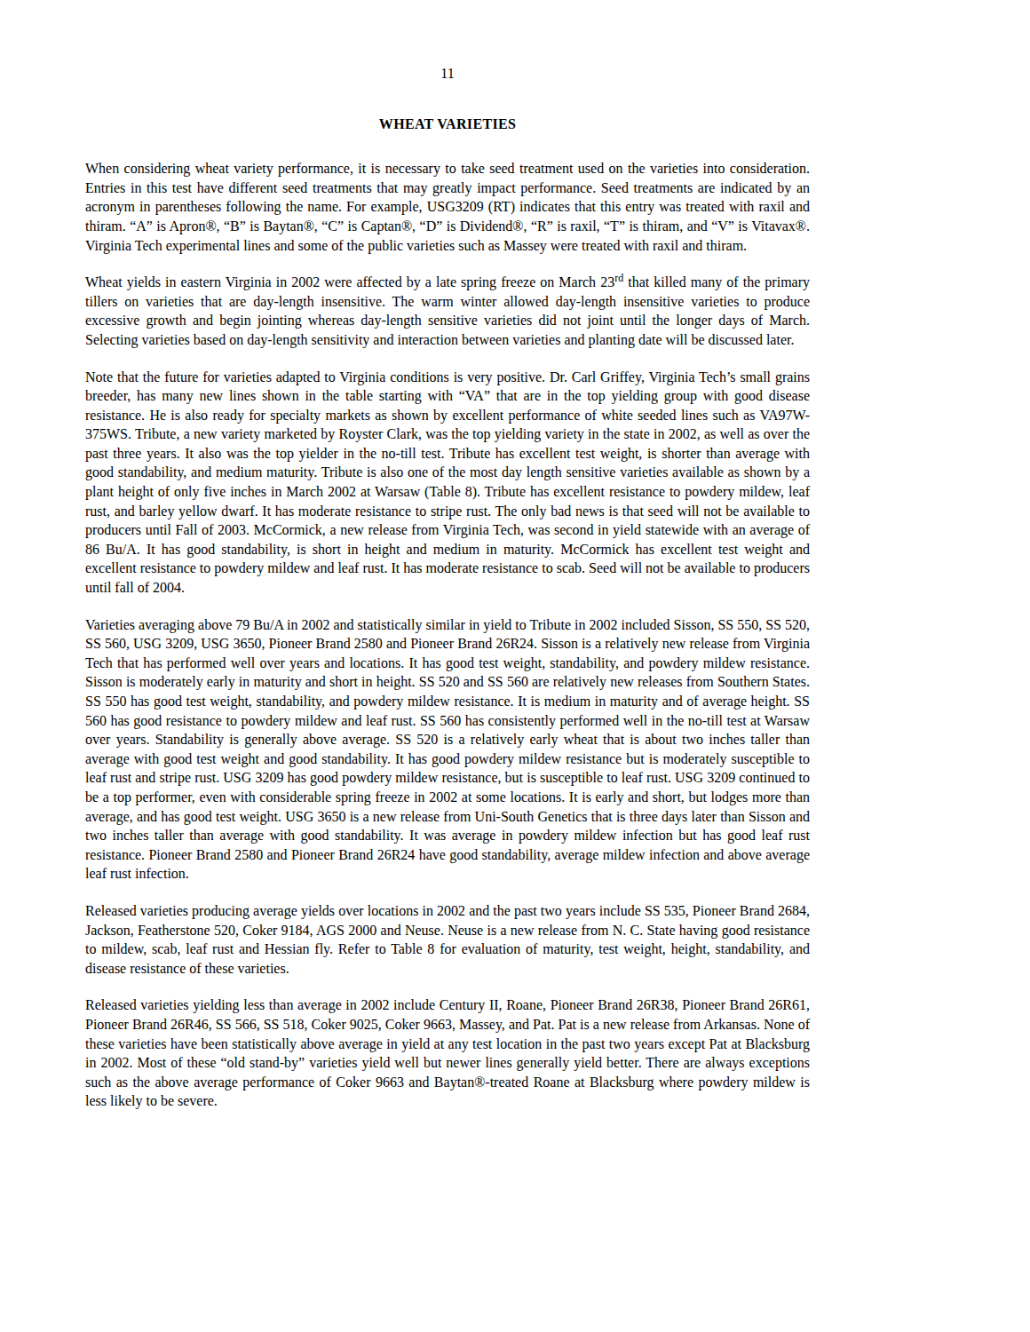11
WHEAT VARIETIES
When considering wheat variety performance, it is necessary to take seed treatment used on the varieties into consideration. Entries in this test have different seed treatments that may greatly impact performance. Seed treatments are indicated by an acronym in parentheses following the name. For example, USG3209 (RT) indicates that this entry was treated with raxil and thiram. “A” is Apron®, “B” is Baytan®, “C” is Captan®, “D” is Dividend®, “R” is raxil, “T” is thiram, and “V” is Vitavax®. Virginia Tech experimental lines and some of the public varieties such as Massey were treated with raxil and thiram.
Wheat yields in eastern Virginia in 2002 were affected by a late spring freeze on March 23rd that killed many of the primary tillers on varieties that are day-length insensitive. The warm winter allowed day-length insensitive varieties to produce excessive growth and begin jointing whereas day-length sensitive varieties did not joint until the longer days of March. Selecting varieties based on day-length sensitivity and interaction between varieties and planting date will be discussed later.
Note that the future for varieties adapted to Virginia conditions is very positive. Dr. Carl Griffey, Virginia Tech’s small grains breeder, has many new lines shown in the table starting with “VA” that are in the top yielding group with good disease resistance. He is also ready for specialty markets as shown by excellent performance of white seeded lines such as VA97W-375WS. Tribute, a new variety marketed by Royster Clark, was the top yielding variety in the state in 2002, as well as over the past three years. It also was the top yielder in the no-till test. Tribute has excellent test weight, is shorter than average with good standability, and medium maturity. Tribute is also one of the most day length sensitive varieties available as shown by a plant height of only five inches in March 2002 at Warsaw (Table 8). Tribute has excellent resistance to powdery mildew, leaf rust, and barley yellow dwarf. It has moderate resistance to stripe rust. The only bad news is that seed will not be available to producers until Fall of 2003. McCormick, a new release from Virginia Tech, was second in yield statewide with an average of 86 Bu/A. It has good standability, is short in height and medium in maturity. McCormick has excellent test weight and excellent resistance to powdery mildew and leaf rust. It has moderate resistance to scab. Seed will not be available to producers until fall of 2004.
Varieties averaging above 79 Bu/A in 2002 and statistically similar in yield to Tribute in 2002 included Sisson, SS 550, SS 520, SS 560, USG 3209, USG 3650, Pioneer Brand 2580 and Pioneer Brand 26R24. Sisson is a relatively new release from Virginia Tech that has performed well over years and locations. It has good test weight, standability, and powdery mildew resistance. Sisson is moderately early in maturity and short in height. SS 520 and SS 560 are relatively new releases from Southern States. SS 550 has good test weight, standability, and powdery mildew resistance. It is medium in maturity and of average height. SS 560 has good resistance to powdery mildew and leaf rust. SS 560 has consistently performed well in the no-till test at Warsaw over years. Standability is generally above average. SS 520 is a relatively early wheat that is about two inches taller than average with good test weight and good standability. It has good powdery mildew resistance but is moderately susceptible to leaf rust and stripe rust. USG 3209 has good powdery mildew resistance, but is susceptible to leaf rust. USG 3209 continued to be a top performer, even with considerable spring freeze in 2002 at some locations. It is early and short, but lodges more than average, and has good test weight. USG 3650 is a new release from Uni-South Genetics that is three days later than Sisson and two inches taller than average with good standability. It was average in powdery mildew infection but has good leaf rust resistance. Pioneer Brand 2580 and Pioneer Brand 26R24 have good standability, average mildew infection and above average leaf rust infection.
Released varieties producing average yields over locations in 2002 and the past two years include SS 535, Pioneer Brand 2684, Jackson, Featherstone 520, Coker 9184, AGS 2000 and Neuse. Neuse is a new release from N. C. State having good resistance to mildew, scab, leaf rust and Hessian fly. Refer to Table 8 for evaluation of maturity, test weight, height, standability, and disease resistance of these varieties.
Released varieties yielding less than average in 2002 include Century II, Roane, Pioneer Brand 26R38, Pioneer Brand 26R61, Pioneer Brand 26R46, SS 566, SS 518, Coker 9025, Coker 9663, Massey, and Pat. Pat is a new release from Arkansas. None of these varieties have been statistically above average in yield at any test location in the past two years except Pat at Blacksburg in 2002. Most of these “old stand-by” varieties yield well but newer lines generally yield better. There are always exceptions such as the above average performance of Coker 9663 and Baytan®-treated Roane at Blacksburg where powdery mildew is less likely to be severe.